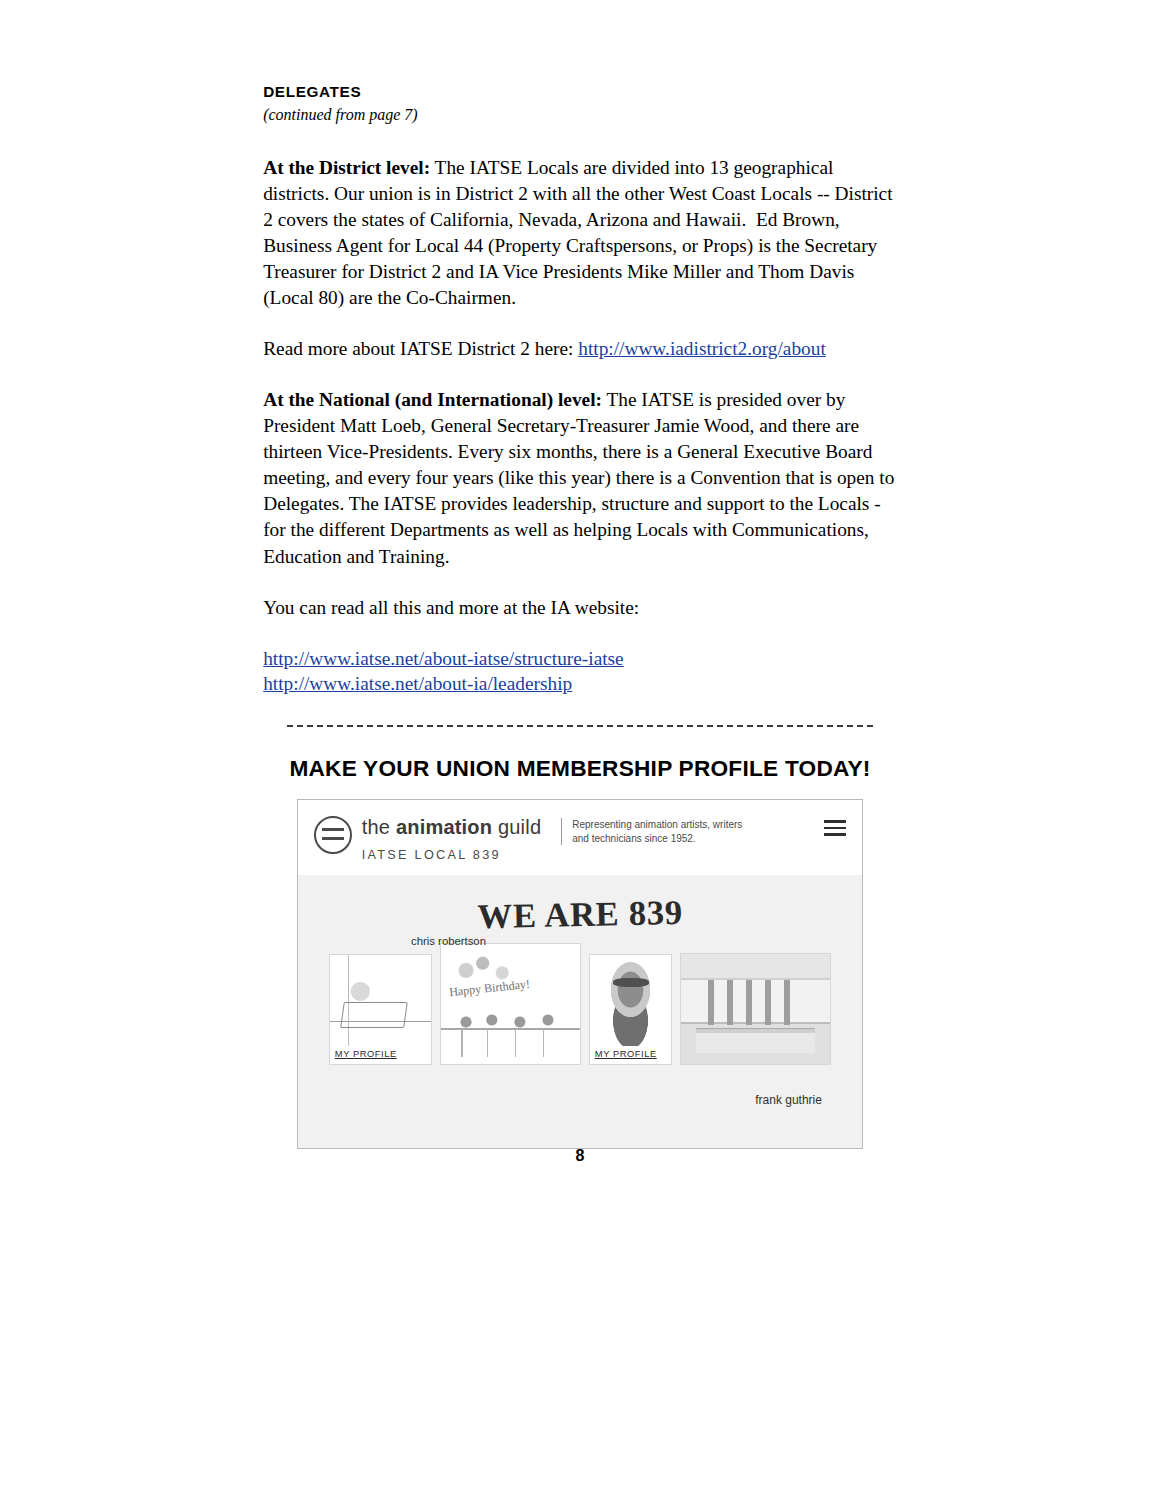DELEGATES
(continued from page 7)
At the District level: The IATSE Locals are divided into 13 geographical districts. Our union is in District 2 with all the other West Coast Locals -- District 2 covers the states of California, Nevada, Arizona and Hawaii. Ed Brown, Business Agent for Local 44 (Property Craftspersons, or Props) is the Secretary Treasurer for District 2 and IA Vice Presidents Mike Miller and Thom Davis (Local 80) are the Co-Chairmen.
Read more about IATSE District 2 here: http://www.iadistrict2.org/about
At the National (and International) level: The IATSE is presided over by President Matt Loeb, General Secretary-Treasurer Jamie Wood, and there are thirteen Vice-Presidents. Every six months, there is a General Executive Board meeting, and every four years (like this year) there is a Convention that is open to Delegates. The IATSE provides leadership, structure and support to the Locals - for the different Departments as well as helping Locals with Communications, Education and Training.
You can read all this and more at the IA website:
http://www.iatse.net/about-iatse/structure-iatse http://www.iatse.net/about-ia/leadership
MAKE YOUR UNION MEMBERSHIP PROFILE TODAY!
the animation guild
IATSE LOCAL 839
Representing animation artists, writers and technicians since 1952.
WE ARE 839
MY PROFILE
Happy Birthday!
MY PROFILE
chris robertson
frank guthrie
8